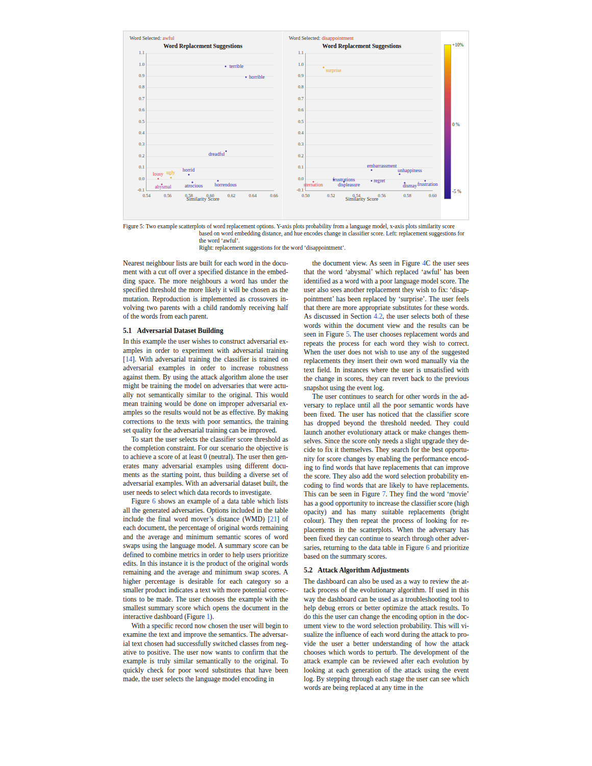Word Selected: awful
Word Replacement Suggestions
Language Model Score
1.1
1.0
0.9
0.8
0.7
0.6
0.5
0.4
0.3
0.2
0.1
0.0
-0.1
0.54
0.56
0.58
0.60
0.62
0.64
0.66
terrible
horrible
dreadful
lousy
ugly
horrid
abysmal
atrocious
horrendous
Similarity Score
Word Selected: disappointment
Word Replacement Suggestions
Language Model Score
1.1
1.0
0.9
0.8
0.7
0.6
0.5
0.4
0.3
0.2
0.1
0.0
-0.1
0.50
0.52
0.54
0.56
0.58
0.60
surprise
embarrassment
unhappiness
frustrations
sternation
displeasure
regret
dismay
frustration
Similarity Score
+10%
0 %
-5 %
Figure 5: Two example scatterplots of word replacement options. Y-axis plots probability from a language model, x-axis plots similarity score based on word embedding distance, and hue encodes change in classifier score. Left: replacement suggestions for the word ‘awful’. Right: replacement suggestions for the word ‘disappointment’.
Nearest neighbour lists are built for each word in the document with a cut off over a specified distance in the embedding space. The more neighbours a word has under the specified threshold the more likely it will be chosen as the mutation. Reproduction is implemented as crossovers involving two parents with a child randomly receiving half of the words from each parent.
5.1 Adversarial Dataset Building
In this example the user wishes to construct adversarial examples in order to experiment with adversarial training [14]. With adversarial training the classifier is trained on adversarial examples in order to increase robustness against them. By using the attack algorithm alone the user might be training the model on adversaries that were actually not semantically similar to the original. This would mean training would be done on improper adversarial examples so the results would not be as effective. By making corrections to the texts with poor semantics, the training set quality for the adversarial training can be improved.
To start the user selects the classifier score threshold as the completion constraint. For our scenario the objective is to achieve a score of at least 0 (neutral). The user then generates many adversarial examples using different documents as the starting point, thus building a diverse set of adversarial examples. With an adversarial dataset built, the user needs to select which data records to investigate.
Figure 6 shows an example of a data table which lists all the generated adversaries. Options included in the table include the final word mover’s distance (WMD) [21] of each document, the percentage of original words remaining and the average and minimum semantic scores of word swaps using the language model. A summary score can be defined to combine metrics in order to help users prioritize edits. In this instance it is the product of the original words remaining and the average and minimum swap scores. A higher percentage is desirable for each category so a smaller product indicates a text with more potential corrections to be made. The user chooses the example with the smallest summary score which opens the document in the interactive dashboard (Figure 1).
With a specific record now chosen the user will begin to examine the text and improve the semantics. The adversarial text chosen had successfully switched classes from negative to positive. The user now wants to confirm that the example is truly similar semantically to the original. To quickly check for poor word substitutes that have been made, the user selects the language model encoding in
the document view. As seen in Figure 4 C the user sees that the word ‘abysmal’ which replaced ‘awful’ has been identified as a word with a poor language model score. The user also sees another replacement they wish to fix: ‘disappointment’ has been replaced by ‘surprise’. The user feels that there are more appropriate substitutes for these words. As discussed in Section 4.2, the user selects both of these words within the document view and the results can be seen in Figure 5. The user chooses replacement words and repeats the process for each word they wish to correct. When the user does not wish to use any of the suggested replacements they insert their own word manually via the text field. In instances where the user is unsatisfied with the change in scores, they can revert back to the previous snapshot using the event log.
The user continues to search for other words in the adversary to replace until all the poor semantic words have been fixed. The user has noticed that the classifier score has dropped beyond the threshold needed. They could launch another evolutionary attack or make changes themselves. Since the score only needs a slight upgrade they decide to fix it themselves. They search for the best opportunity for score changes by enabling the performance encoding to find words that have replacements that can improve the score. They also add the word selection probability encoding to find words that are likely to have replacements. This can be seen in Figure 7. They find the word ‘movie’ has a good opportunity to increase the classifier score (high opacity) and has many suitable replacements (bright colour). They then repeat the process of looking for replacements in the scatterplots. When the adversary has been fixed they can continue to search through other adversaries, returning to the data table in Figure 6 and prioritize based on the summary scores.
5.2 Attack Algorithm Adjustments
The dashboard can also be used as a way to review the attack process of the evolutionary algorithm. If used in this way the dashboard can be used as a troubleshooting tool to help debug errors or better optimize the attack results. To do this the user can change the encoding option in the document view to the word selection probability. This will visualize the influence of each word during the attack to provide the user a better understanding of how the attack chooses which words to perturb. The development of the attack example can be reviewed after each evolution by looking at each generation of the attack using the event log. By stepping through each stage the user can see which words are being replaced at any time in the